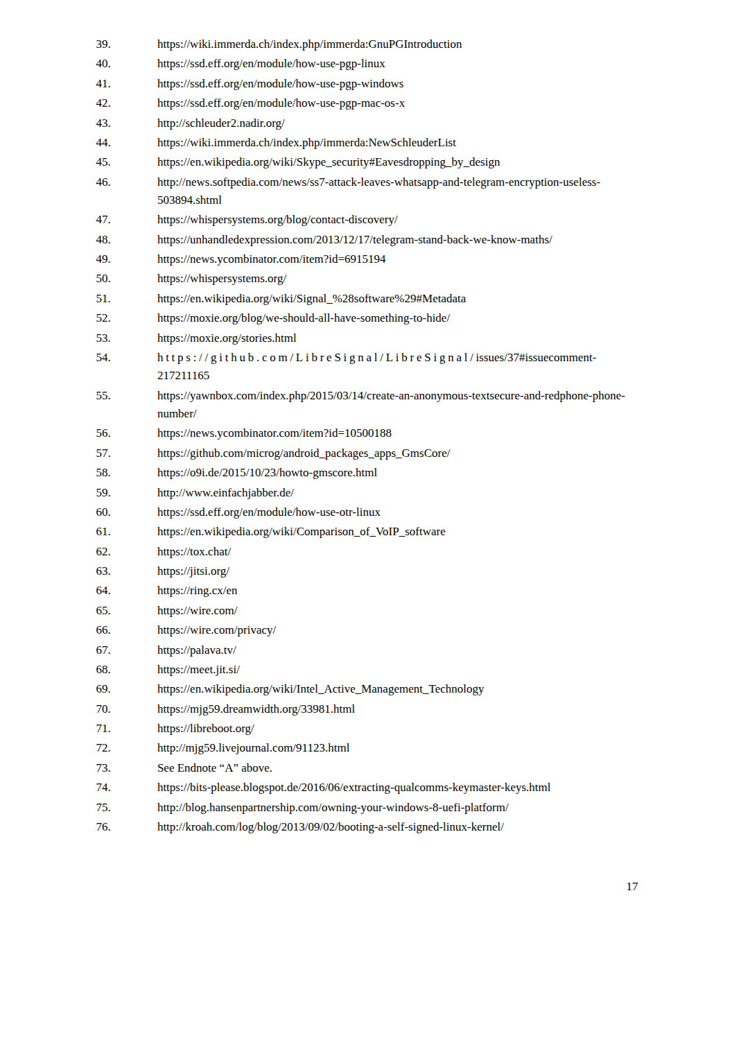39. https://wiki.immerda.ch/index.php/immerda:GnuPGIntroduction
40. https://ssd.eff.org/en/module/how-use-pgp-linux
41. https://ssd.eff.org/en/module/how-use-pgp-windows
42. https://ssd.eff.org/en/module/how-use-pgp-mac-os-x
43. http://schleuder2.nadir.org/
44. https://wiki.immerda.ch/index.php/immerda:NewSchleuderList
45. https://en.wikipedia.org/wiki/Skype_security#Eavesdropping_by_design
46. http://news.softpedia.com/news/ss7-attack-leaves-whatsapp-and-telegram-encryption-useless-503894.shtml
47. https://whispersystems.org/blog/contact-discovery/
48. https://unhandledexpression.com/2013/12/17/telegram-stand-back-we-know-maths/
49. https://news.ycombinator.com/item?id=6915194
50. https://whispersystems.org/
51. https://en.wikipedia.org/wiki/Signal_%28software%29#Metadata
52. https://moxie.org/blog/we-should-all-have-something-to-hide/
53. https://moxie.org/stories.html
54. https://github.com/LibreSignal/LibreSignal/issues/37#issuecomment-217211165
55. https://yawnbox.com/index.php/2015/03/14/create-an-anonymous-textsecure-and-redphone-phone-number/
56. https://news.ycombinator.com/item?id=10500188
57. https://github.com/microg/android_packages_apps_GmsCore/
58. https://o9i.de/2015/10/23/howto-gmscore.html
59. http://www.einfachjabber.de/
60. https://ssd.eff.org/en/module/how-use-otr-linux
61. https://en.wikipedia.org/wiki/Comparison_of_VoIP_software
62. https://tox.chat/
63. https://jitsi.org/
64. https://ring.cx/en
65. https://wire.com/
66. https://wire.com/privacy/
67. https://palava.tv/
68. https://meet.jit.si/
69. https://en.wikipedia.org/wiki/Intel_Active_Management_Technology
70. https://mjg59.dreamwidth.org/33981.html
71. https://libreboot.org/
72. http://mjg59.livejournal.com/91123.html
73. See Endnote “A” above.
74. https://bits-please.blogspot.de/2016/06/extracting-qualcomms-keymaster-keys.html
75. http://blog.hansenpartnership.com/owning-your-windows-8-uefi-platform/
76. http://kroah.com/log/blog/2013/09/02/booting-a-self-signed-linux-kernel/
17